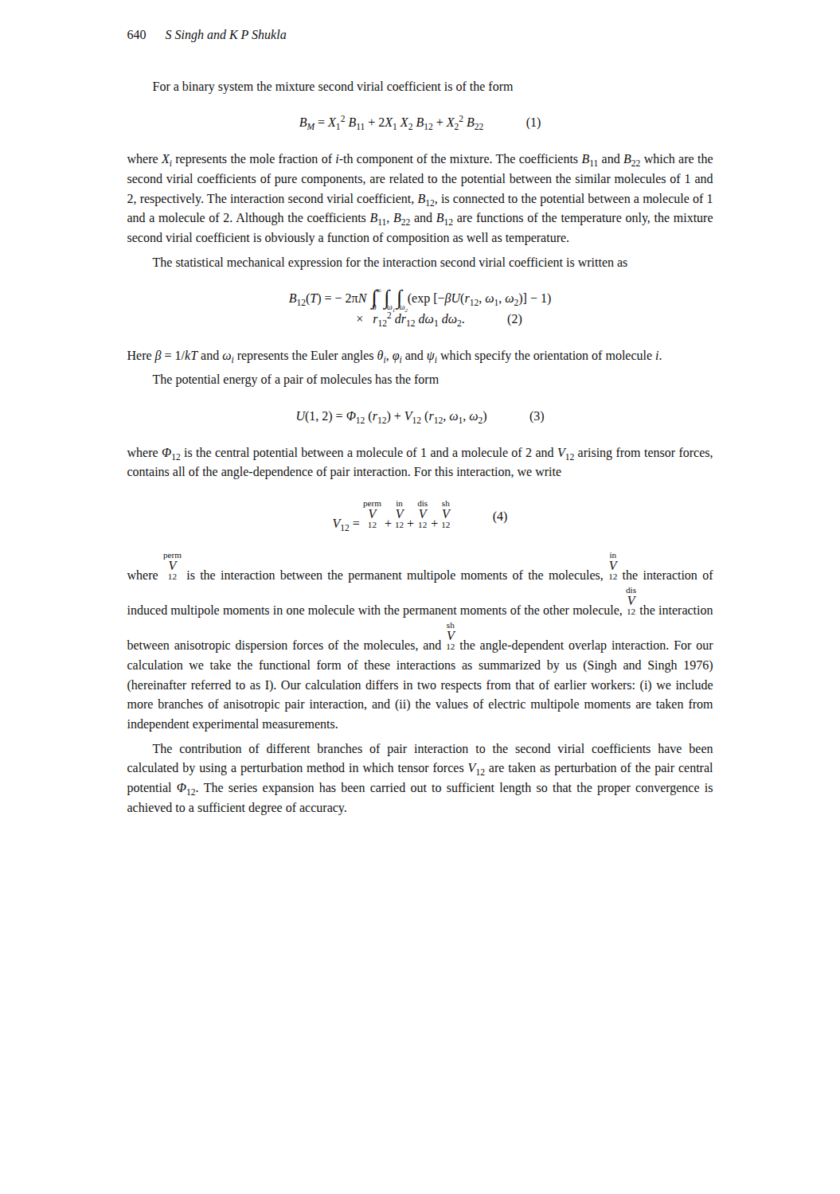640 S Singh and K P Shukla
For a binary system the mixture second virial coefficient is of the form
BM = X12 B11 + 2X1 X2 B12 + X22 B22 (1)
where Xi represents the mole fraction of i-th component of the mixture. The coefficients B11 and B22 which are the second virial coefficients of pure components, are related to the potential between the similar molecules of 1 and 2, respectively. The interaction second virial coefficient, B12, is connected to the potential between a molecule of 1 and a molecule of 2. Although the coefficients B11, B22 and B12 are functions of the temperature only, the mixture second virial coefficient is obviously a function of composition as well as temperature.
The statistical mechanical expression for the interaction second virial coefficient is written as
B12(T) = − 2πN ∫∞0 ∫ω1 ∫ω2 (exp [−βU(r12, ω1, ω2)] − 1)
× r122 dr12 dω1 dω2. (2)
Here β = 1/kT and ωi represents the Euler angles θi, φi and ψi which specify the orientation of molecule i.
The potential energy of a pair of molecules has the form
U(1, 2) = Φ12 (r12) + V12 (r12, ω1, ω2) (3)
where Φ12 is the central potential between a molecule of 1 and a molecule of 2 and V12 arising from tensor forces, contains all of the angle-dependence of pair interaction. For this interaction, we write
V12 = perm V 12 + in V 12 + dis V 12 + sh V 12 (4)
where perm V 12 is the interaction between the permanent multipole moments of the molecules, in V 12 the interaction of induced multipole moments in one molecule with the permanent moments of the other molecule, dis V 12 the interaction between anisotropic dispersion forces of the molecules, and sh V 12 the angle-dependent overlap interaction. For our calculation we take the functional form of these interactions as summarized by us (Singh and Singh 1976) (hereinafter referred to as I). Our calculation differs in two respects from that of earlier workers: (i) we include more branches of anisotropic pair interaction, and (ii) the values of electric multipole moments are taken from independent experimental measurements.
The contribution of different branches of pair interaction to the second virial coefficients have been calculated by using a perturbation method in which tensor forces V12 are taken as perturbation of the pair central potential Φ12. The series expansion has been carried out to sufficient length so that the proper convergence is achieved to a sufficient degree of accuracy.